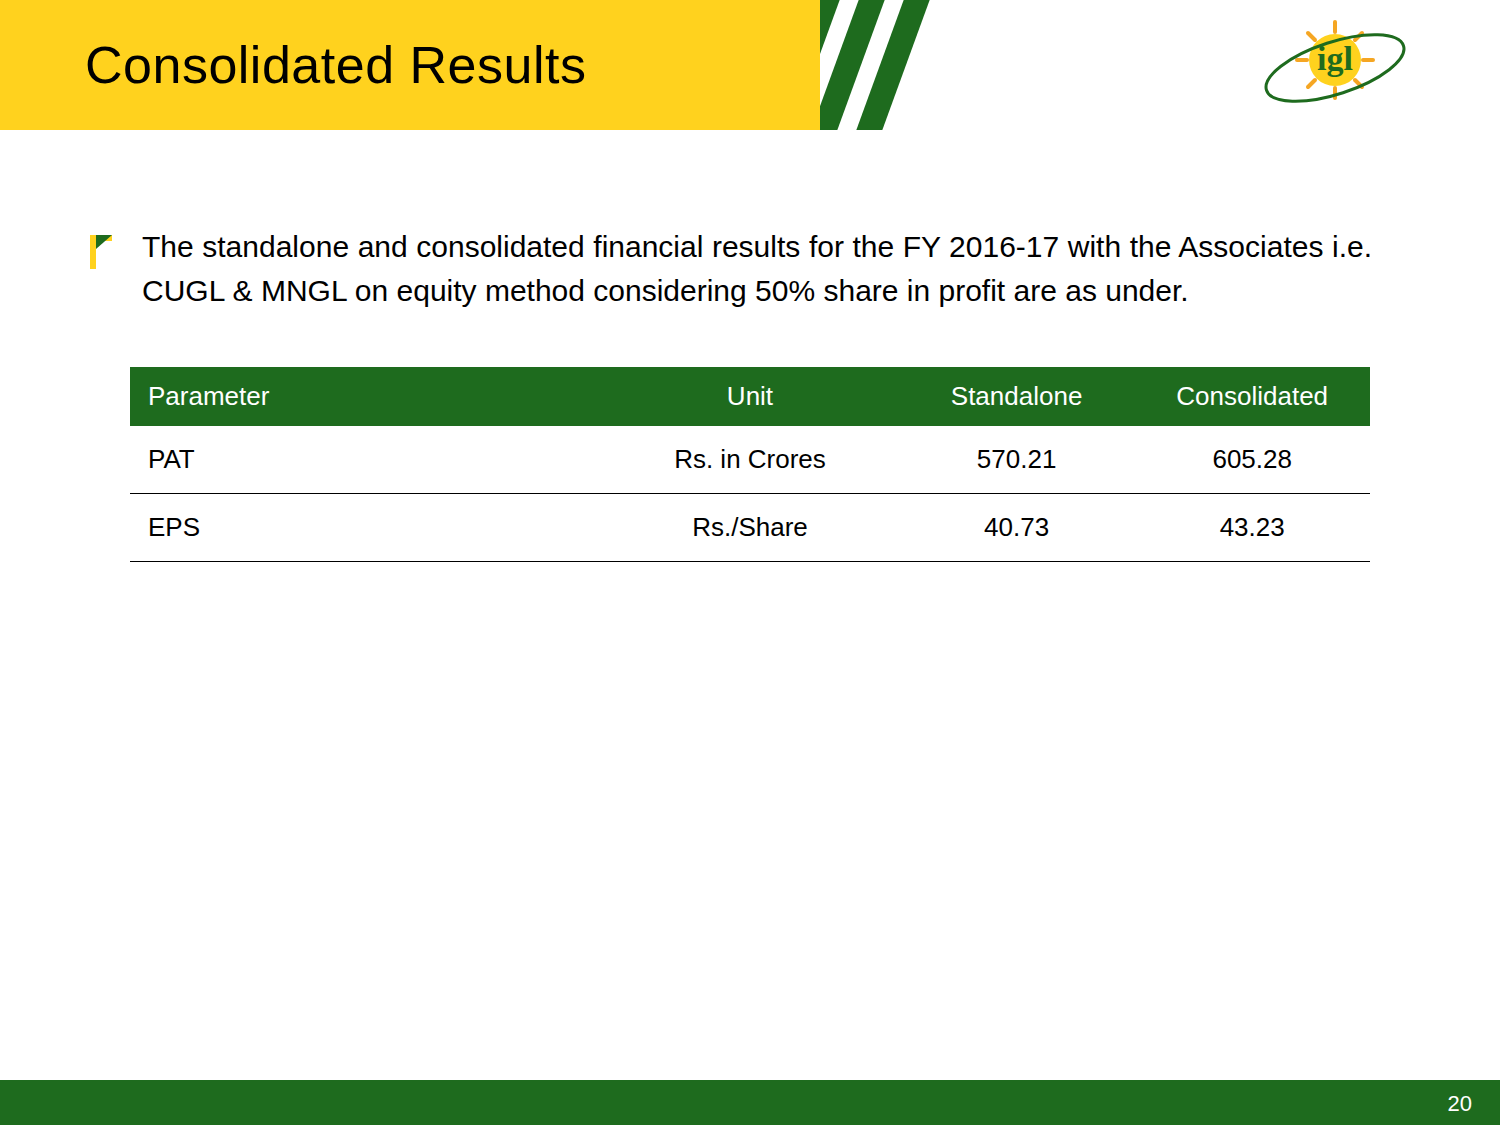Consolidated Results
igl
The standalone and consolidated financial results for the FY 2016-17 with the Associates i.e. CUGL & MNGL on equity method considering 50% share in profit are as under.
| Parameter | Unit | Standalone | Consolidated |
| --- | --- | --- | --- |
| PAT | Rs. in Crores | 570.21 | 605.28 |
| EPS | Rs./Share | 40.73 | 43.23 |
20